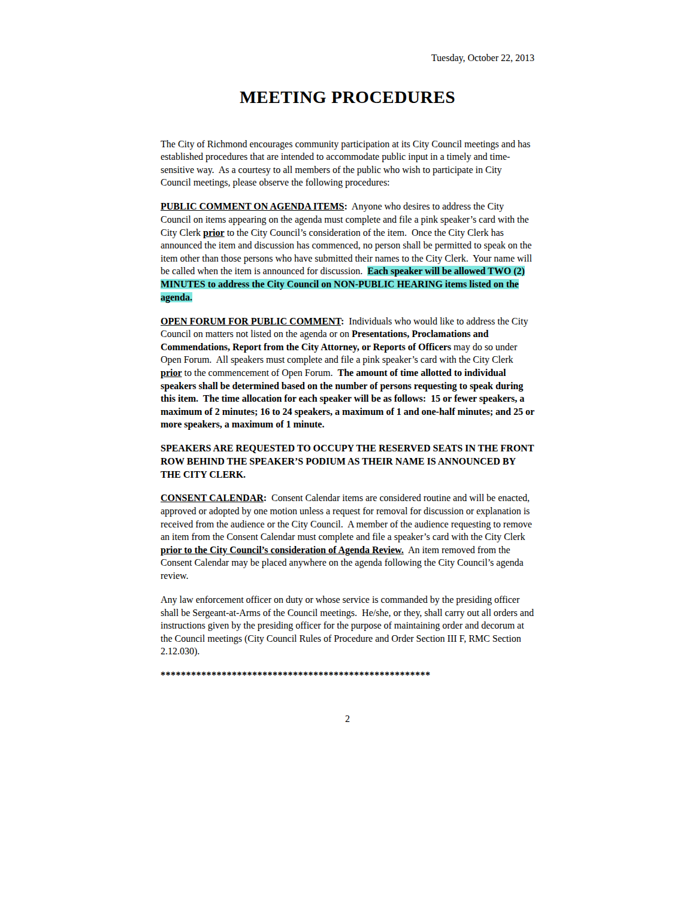Tuesday, October 22, 2013
MEETING PROCEDURES
The City of Richmond encourages community participation at its City Council meetings and has established procedures that are intended to accommodate public input in a timely and time-sensitive way. As a courtesy to all members of the public who wish to participate in City Council meetings, please observe the following procedures:
PUBLIC COMMENT ON AGENDA ITEMS: Anyone who desires to address the City Council on items appearing on the agenda must complete and file a pink speaker’s card with the City Clerk prior to the City Council’s consideration of the item. Once the City Clerk has announced the item and discussion has commenced, no person shall be permitted to speak on the item other than those persons who have submitted their names to the City Clerk. Your name will be called when the item is announced for discussion. Each speaker will be allowed TWO (2) MINUTES to address the City Council on NON-PUBLIC HEARING items listed on the agenda.
OPEN FORUM FOR PUBLIC COMMENT: Individuals who would like to address the City Council on matters not listed on the agenda or on Presentations, Proclamations and Commendations, Report from the City Attorney, or Reports of Officers may do so under Open Forum. All speakers must complete and file a pink speaker’s card with the City Clerk prior to the commencement of Open Forum. The amount of time allotted to individual speakers shall be determined based on the number of persons requesting to speak during this item. The time allocation for each speaker will be as follows: 15 or fewer speakers, a maximum of 2 minutes; 16 to 24 speakers, a maximum of 1 and one-half minutes; and 25 or more speakers, a maximum of 1 minute.
SPEAKERS ARE REQUESTED TO OCCUPY THE RESERVED SEATS IN THE FRONT ROW BEHIND THE SPEAKER’S PODIUM AS THEIR NAME IS ANNOUNCED BY THE CITY CLERK.
CONSENT CALENDAR: Consent Calendar items are considered routine and will be enacted, approved or adopted by one motion unless a request for removal for discussion or explanation is received from the audience or the City Council. A member of the audience requesting to remove an item from the Consent Calendar must complete and file a speaker’s card with the City Clerk prior to the City Council’s consideration of Agenda Review. An item removed from the Consent Calendar may be placed anywhere on the agenda following the City Council’s agenda review.
Any law enforcement officer on duty or whose service is commanded by the presiding officer shall be Sergeant-at-Arms of the Council meetings. He/she, or they, shall carry out all orders and instructions given by the presiding officer for the purpose of maintaining order and decorum at the Council meetings (City Council Rules of Procedure and Order Section III F, RMC Section 2.12.030).
*****************************************************
2